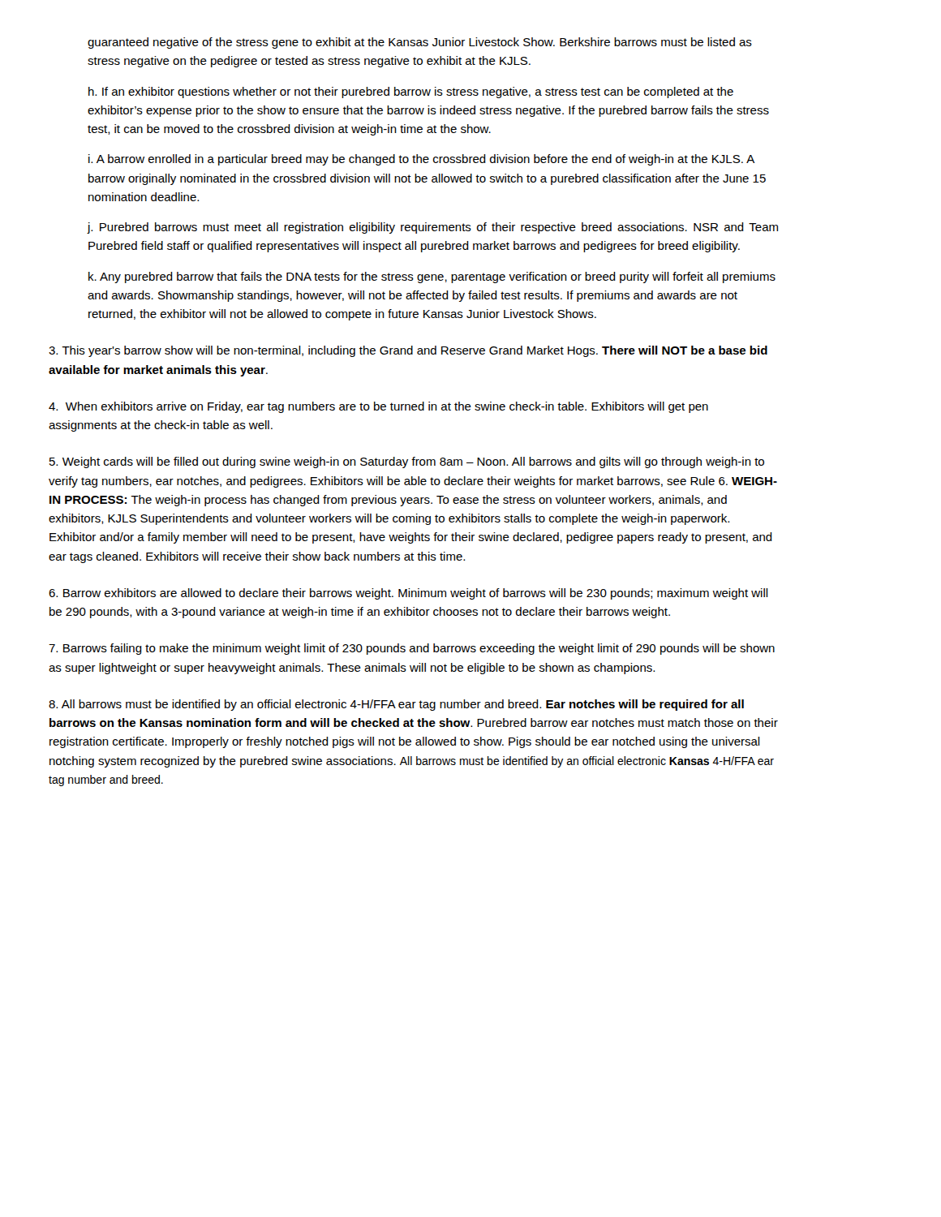guaranteed negative of the stress gene to exhibit at the Kansas Junior Livestock Show. Berkshire barrows must be listed as stress negative on the pedigree or tested as stress negative to exhibit at the KJLS.
h. If an exhibitor questions whether or not their purebred barrow is stress negative, a stress test can be completed at the exhibitor’s expense prior to the show to ensure that the barrow is indeed stress negative. If the purebred barrow fails the stress test, it can be moved to the crossbred division at weigh-in time at the show.
i. A barrow enrolled in a particular breed may be changed to the crossbred division before the end of weigh-in at the KJLS. A barrow originally nominated in the crossbred division will not be allowed to switch to a purebred classification after the June 15 nomination deadline.
j. Purebred barrows must meet all registration eligibility requirements of their respective breed associations. NSR and Team Purebred field staff or qualified representatives will inspect all purebred market barrows and pedigrees for breed eligibility.
k. Any purebred barrow that fails the DNA tests for the stress gene, parentage verification or breed purity will forfeit all premiums and awards. Showmanship standings, however, will not be affected by failed test results. If premiums and awards are not returned, the exhibitor will not be allowed to compete in future Kansas Junior Livestock Shows.
3. This year's barrow show will be non-terminal, including the Grand and Reserve Grand Market Hogs. There will NOT be a base bid available for market animals this year.
4. When exhibitors arrive on Friday, ear tag numbers are to be turned in at the swine check-in table. Exhibitors will get pen assignments at the check-in table as well.
5. Weight cards will be filled out during swine weigh-in on Saturday from 8am – Noon. All barrows and gilts will go through weigh-in to verify tag numbers, ear notches, and pedigrees. Exhibitors will be able to declare their weights for market barrows, see Rule 6. WEIGH-IN PROCESS: The weigh-in process has changed from previous years. To ease the stress on volunteer workers, animals, and exhibitors, KJLS Superintendents and volunteer workers will be coming to exhibitors stalls to complete the weigh-in paperwork. Exhibitor and/or a family member will need to be present, have weights for their swine declared, pedigree papers ready to present, and ear tags cleaned. Exhibitors will receive their show back numbers at this time.
6. Barrow exhibitors are allowed to declare their barrows weight. Minimum weight of barrows will be 230 pounds; maximum weight will be 290 pounds, with a 3-pound variance at weigh-in time if an exhibitor chooses not to declare their barrows weight.
7. Barrows failing to make the minimum weight limit of 230 pounds and barrows exceeding the weight limit of 290 pounds will be shown as super lightweight or super heavyweight animals. These animals will not be eligible to be shown as champions.
8. All barrows must be identified by an official electronic 4-H/FFA ear tag number and breed. Ear notches will be required for all barrows on the Kansas nomination form and will be checked at the show. Purebred barrow ear notches must match those on their registration certificate. Improperly or freshly notched pigs will not be allowed to show. Pigs should be ear notched using the universal notching system recognized by the purebred swine associations. All barrows must be identified by an official electronic Kansas 4-H/FFA ear tag number and breed.